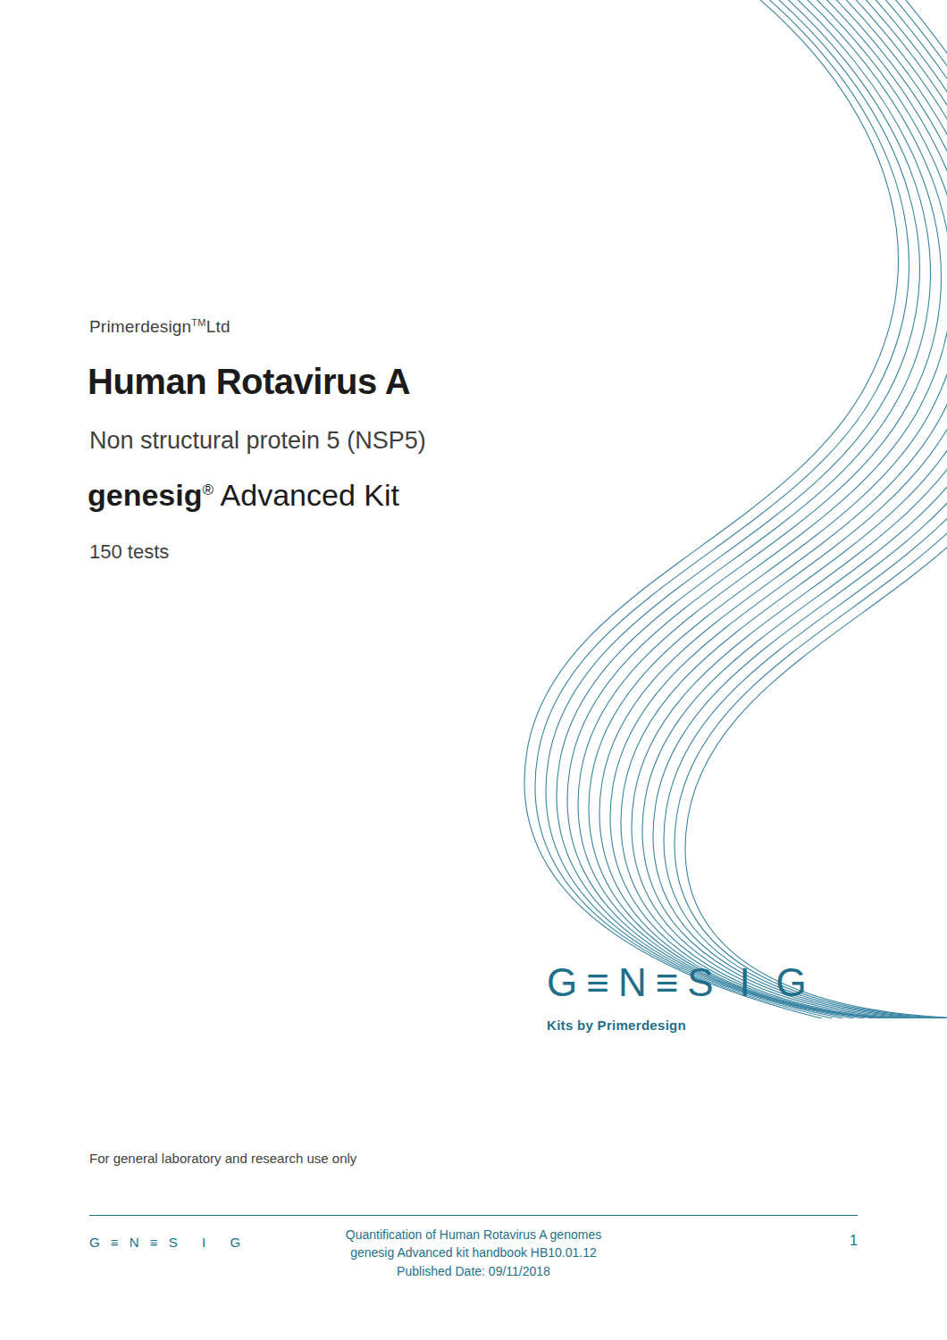PrimerdesignTMLtd
Human Rotavirus A
Non structural protein 5 (NSP5)
genesig® Advanced Kit
150 tests
G≡N≡S I G
Kits by Primerdesign
For general laboratory and research use only
G ≡ N ≡ S   I   G
Quantification of Human Rotavirus A genomes
genesig Advanced kit handbook HB10.01.12
Published Date: 09/11/2018
1